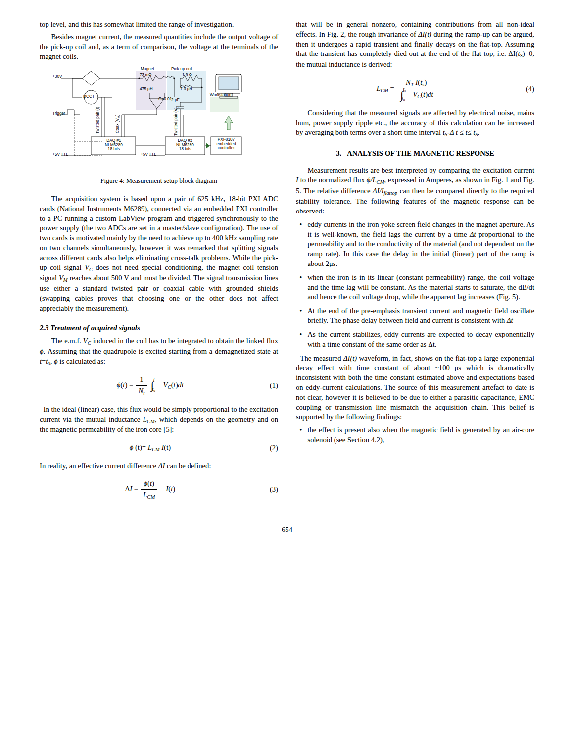top level, and this has somewhat limited the range of investigation.
Besides magnet current, the measured quantities include the output voltage of the pick-up coil and, as a term of comparison, the voltage at the terminals of the magnet coils.
+30V Trigger +5V TTL +5V TTL Magnet Pick-up coil 73 mΩ 1.9 Ω 475 µH 7.3 µH DCCT G=0.01 2 pF Twisted pair (I) Coax (VM) Twisted pair (VC) Workstation DAQ #1
NI M6289
18 bits DAQ #2
NI M6289
18 bits PXI-8187
embedded
controller
Figure 4: Measurement setup block diagram
The acquisition system is based upon a pair of 625 kHz, 18-bit PXI ADC cards (National Instruments M6289), connected via an embedded PXI controller to a PC running a custom LabView program and triggered synchronously to the power supply (the two ADCs are set in a master/slave configuration). The use of two cards is motivated mainly by the need to achieve up to 400 kHz sampling rate on two channels simultaneously, however it was remarked that splitting signals across different cards also helps eliminating cross-talk problems. While the pick-up coil signal VC does not need special conditioning, the magnet coil tension signal VM reaches about 500 V and must be divided. The signal transmission lines use either a standard twisted pair or coaxial cable with grounded shields (swapping cables proves that choosing one or the other does not affect appreciably the measurement).
2.3 Treatment of acquired signals
The e.m.f. VC induced in the coil has to be integrated to obtain the linked flux ϕ. Assuming that the quadrupole is excited starting from a demagnetized state at t=t0, ϕ is calculated as:
ϕ(t) = 1 Nt t∫t0 VC(t)dt
(1)
In the ideal (linear) case, this flux would be simply proportional to the excitation current via the mutual inductance LCM, which depends on the geometry and on the magnetic permeability of the iron core [5]:
ϕ (t)= LCM I(t)
(2)
In reality, an effective current difference ΔI can be defined:
ΔI = ϕ(t) LCM − I(t)
(3)
that will be in general nonzero, containing contributions from all non-ideal effects. In Fig. 2, the rough invariance of ΔI(t) during the ramp-up can be argued, then it undergoes a rapid transient and finally decays on the flat-top. Assuming that the transient has completely died out at the end of the flat top, i.e. ΔI(tS)=0, the mutual inductance is derived:
LCM = NT I(ts) ts∫t0 VC(t)dt
(4)
Considering that the measured signals are affected by electrical noise, mains hum, power supply ripple etc., the accuracy of this calculation can be increased by averaging both terms over a short time interval tS-Δ t ≤ t≤ tS.
3. ANALYSIS OF THE MAGNETIC RESPONSE
Measurement results are best interpreted by comparing the excitation current I to the normalized flux ϕ/LCM, expressed in Amperes, as shown in Fig. 1 and Fig. 5. The relative difference ΔI/Iflattop can then be compared directly to the required stability tolerance. The following features of the magnetic response can be observed:
eddy currents in the iron yoke screen field changes in the magnet aperture. As it is well-known, the field lags the current by a time Δt proportional to the permeability and to the conductivity of the material (and not dependent on the ramp rate). In this case the delay in the initial (linear) part of the ramp is about 2μs.
when the iron is in its linear (constant permeability) range, the coil voltage and the time lag will be constant. As the material starts to saturate, the dB/dt and hence the coil voltage drop, while the apparent lag increases (Fig. 5).
At the end of the pre-emphasis transient current and magnetic field oscillate briefly. The phase delay between field and current is consistent with Δt
As the current stabilizes, eddy currents are expected to decay exponentially with a time constant of the same order as Δt.
The measured ΔI(t) waveform, in fact, shows on the flat-top a large exponential decay effect with time constant of about ~100 μs which is dramatically inconsistent with both the time constant estimated above and expectations based on eddy-current calculations. The source of this measurement artefact to date is not clear, however it is believed to be due to either a parasitic capacitance, EMC coupling or transmission line mismatch the acquisition chain. This belief is supported by the following findings:
the effect is present also when the magnetic field is generated by an air-core solenoid (see Section 4.2),
654